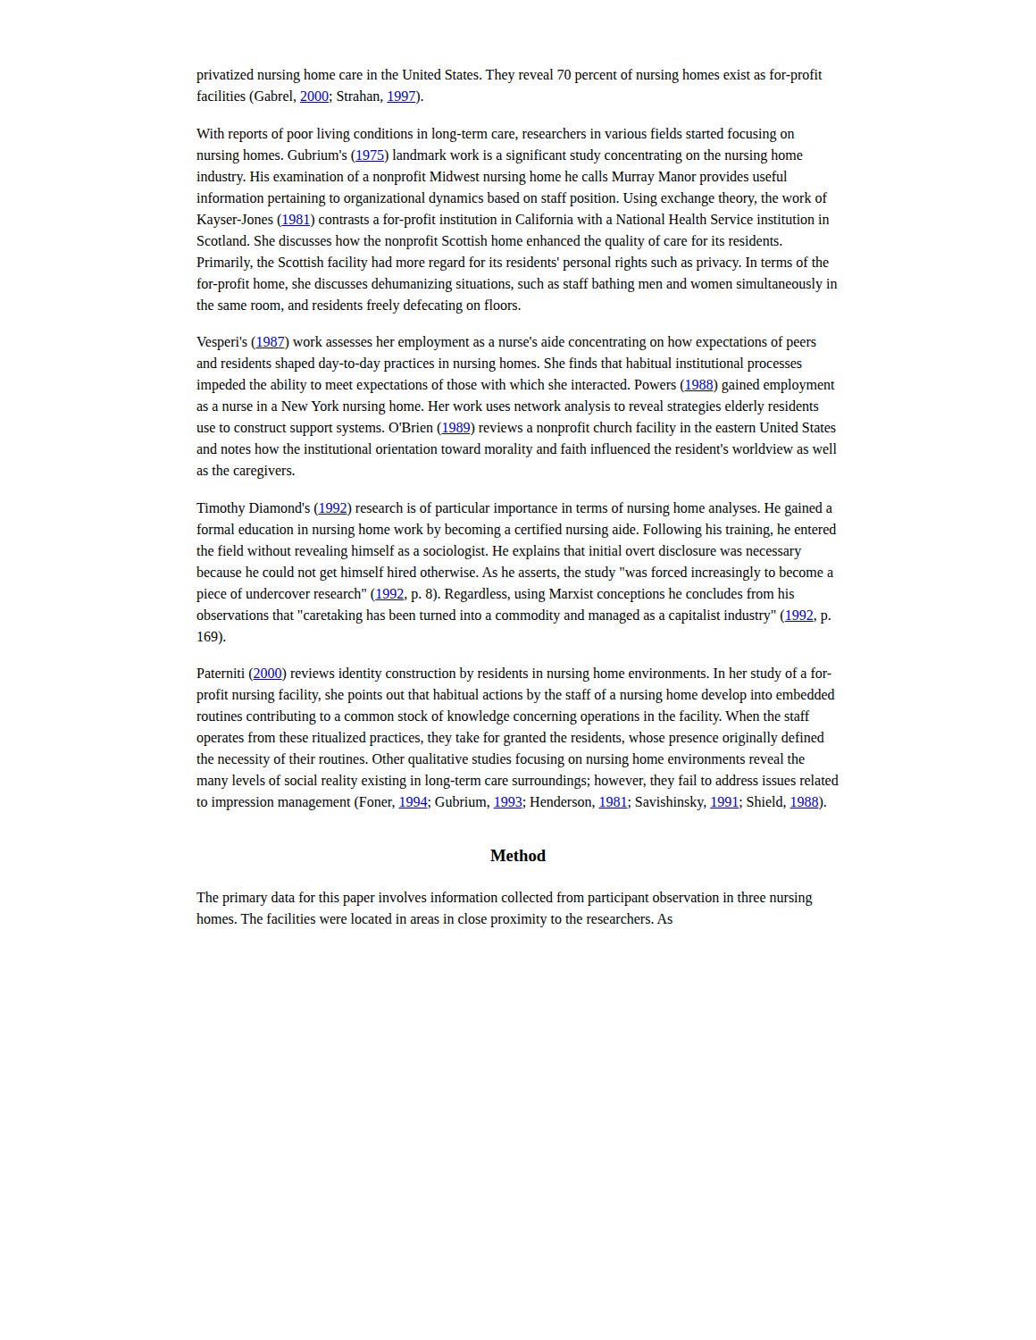privatized nursing home care in the United States. They reveal 70 percent of nursing homes exist as for-profit facilities (Gabrel, 2000; Strahan, 1997).
With reports of poor living conditions in long-term care, researchers in various fields started focusing on nursing homes. Gubrium's (1975) landmark work is a significant study concentrating on the nursing home industry. His examination of a nonprofit Midwest nursing home he calls Murray Manor provides useful information pertaining to organizational dynamics based on staff position. Using exchange theory, the work of Kayser-Jones (1981) contrasts a for-profit institution in California with a National Health Service institution in Scotland. She discusses how the nonprofit Scottish home enhanced the quality of care for its residents. Primarily, the Scottish facility had more regard for its residents' personal rights such as privacy. In terms of the for-profit home, she discusses dehumanizing situations, such as staff bathing men and women simultaneously in the same room, and residents freely defecating on floors.
Vesperi's (1987) work assesses her employment as a nurse's aide concentrating on how expectations of peers and residents shaped day-to-day practices in nursing homes. She finds that habitual institutional processes impeded the ability to meet expectations of those with which she interacted. Powers (1988) gained employment as a nurse in a New York nursing home. Her work uses network analysis to reveal strategies elderly residents use to construct support systems. O'Brien (1989) reviews a nonprofit church facility in the eastern United States and notes how the institutional orientation toward morality and faith influenced the resident's worldview as well as the caregivers.
Timothy Diamond's (1992) research is of particular importance in terms of nursing home analyses. He gained a formal education in nursing home work by becoming a certified nursing aide. Following his training, he entered the field without revealing himself as a sociologist. He explains that initial overt disclosure was necessary because he could not get himself hired otherwise. As he asserts, the study "was forced increasingly to become a piece of undercover research" (1992, p. 8). Regardless, using Marxist conceptions he concludes from his observations that "caretaking has been turned into a commodity and managed as a capitalist industry" (1992, p. 169).
Paterniti (2000) reviews identity construction by residents in nursing home environments. In her study of a for-profit nursing facility, she points out that habitual actions by the staff of a nursing home develop into embedded routines contributing to a common stock of knowledge concerning operations in the facility. When the staff operates from these ritualized practices, they take for granted the residents, whose presence originally defined the necessity of their routines. Other qualitative studies focusing on nursing home environments reveal the many levels of social reality existing in long-term care surroundings; however, they fail to address issues related to impression management (Foner, 1994; Gubrium, 1993; Henderson, 1981; Savishinsky, 1991; Shield, 1988).
Method
The primary data for this paper involves information collected from participant observation in three nursing homes. The facilities were located in areas in close proximity to the researchers. As